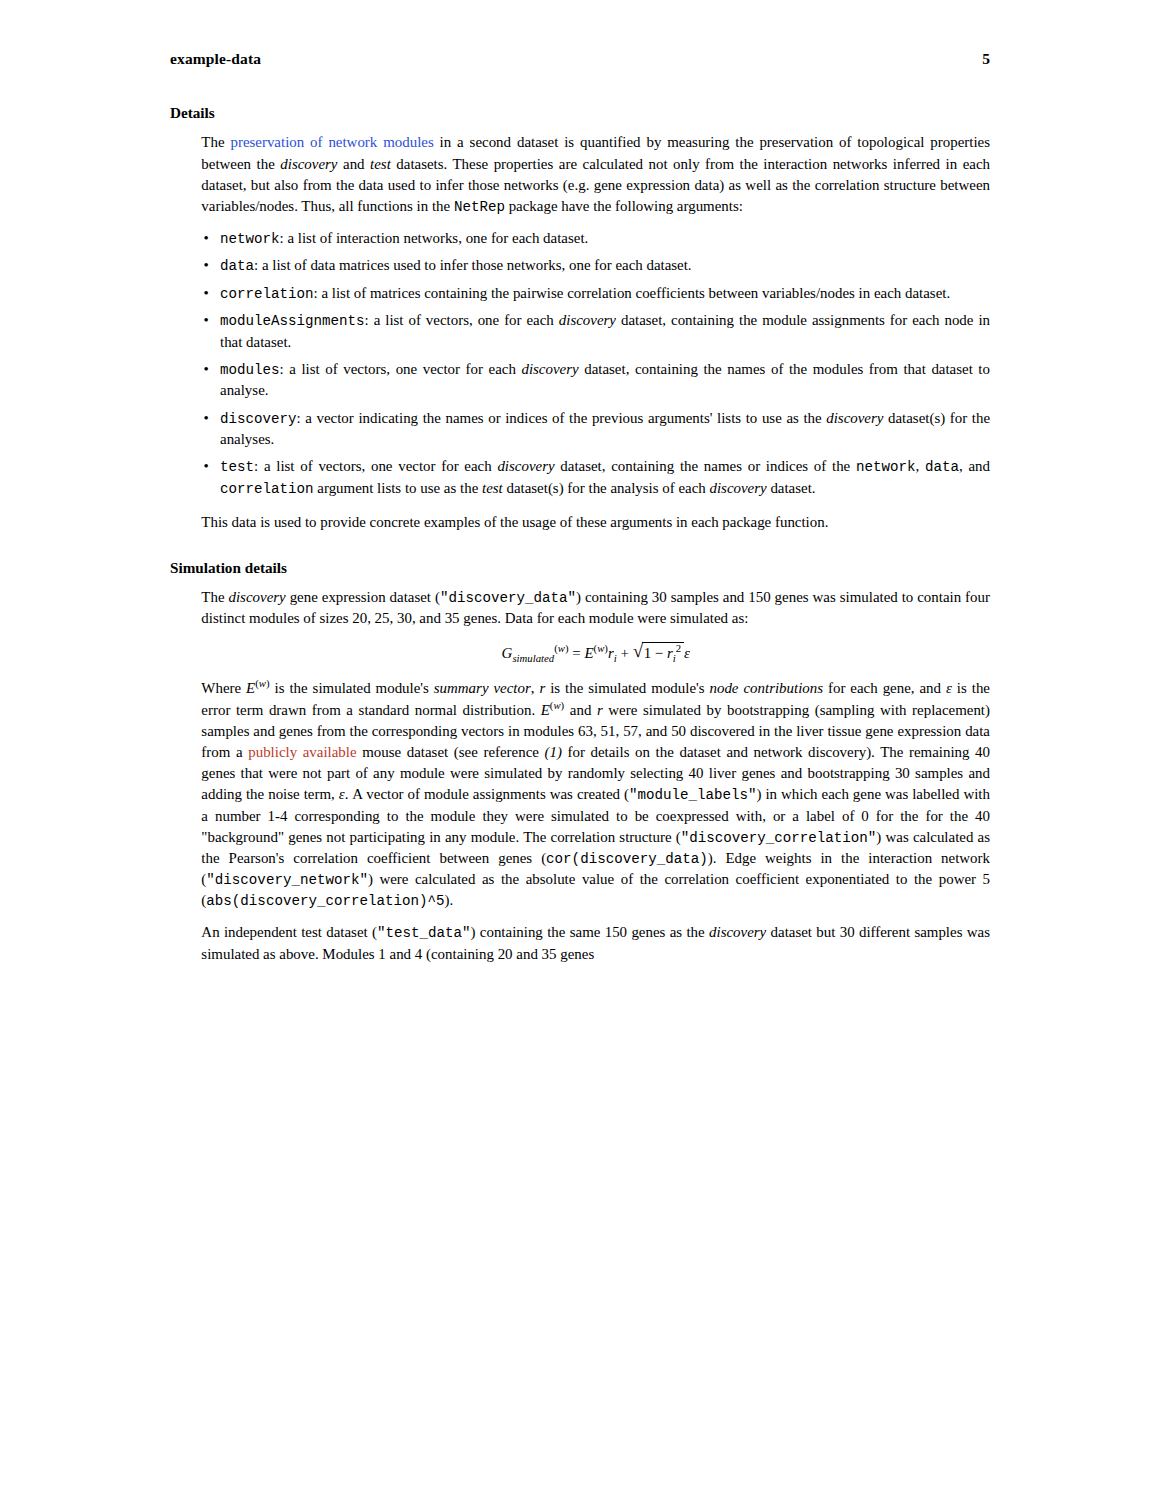example-data 5
Details
The preservation of network modules in a second dataset is quantified by measuring the preservation of topological properties between the discovery and test datasets. These properties are calculated not only from the interaction networks inferred in each dataset, but also from the data used to infer those networks (e.g. gene expression data) as well as the correlation structure between variables/nodes. Thus, all functions in the NetRep package have the following arguments:
network: a list of interaction networks, one for each dataset.
data: a list of data matrices used to infer those networks, one for each dataset.
correlation: a list of matrices containing the pairwise correlation coefficients between variables/nodes in each dataset.
moduleAssignments: a list of vectors, one for each discovery dataset, containing the module assignments for each node in that dataset.
modules: a list of vectors, one vector for each discovery dataset, containing the names of the modules from that dataset to analyse.
discovery: a vector indicating the names or indices of the previous arguments' lists to use as the discovery dataset(s) for the analyses.
test: a list of vectors, one vector for each discovery dataset, containing the names or indices of the network, data, and correlation argument lists to use as the test dataset(s) for the analysis of each discovery dataset.
This data is used to provide concrete examples of the usage of these arguments in each package function.
Simulation details
The discovery gene expression dataset ("discovery_data") containing 30 samples and 150 genes was simulated to contain four distinct modules of sizes 20, 25, 30, and 35 genes. Data for each module were simulated as:
Gsimulated(w) = E(w)ri + 1 − ri2 ε
Where E(w) is the simulated module's summary vector, r is the simulated module's node contributions for each gene, and ε is the error term drawn from a standard normal distribution. E(w) and r were simulated by bootstrapping (sampling with replacement) samples and genes from the corresponding vectors in modules 63, 51, 57, and 50 discovered in the liver tissue gene expression data from a publicly available mouse dataset (see reference (1) for details on the dataset and network discovery). The remaining 40 genes that were not part of any module were simulated by randomly selecting 40 liver genes and bootstrapping 30 samples and adding the noise term, ε. A vector of module assignments was created ("module_labels") in which each gene was labelled with a number 1-4 corresponding to the module they were simulated to be coexpressed with, or a label of 0 for the for the 40 "background" genes not participating in any module. The correlation structure ("discovery_correlation") was calculated as the Pearson's correlation coefficient between genes (cor(discovery_data)). Edge weights in the interaction network ("discovery_network") were calculated as the absolute value of the correlation coefficient exponentiated to the power 5 (abs(discovery_correlation)^5).
An independent test dataset ("test_data") containing the same 150 genes as the discovery dataset but 30 different samples was simulated as above. Modules 1 and 4 (containing 20 and 35 genes